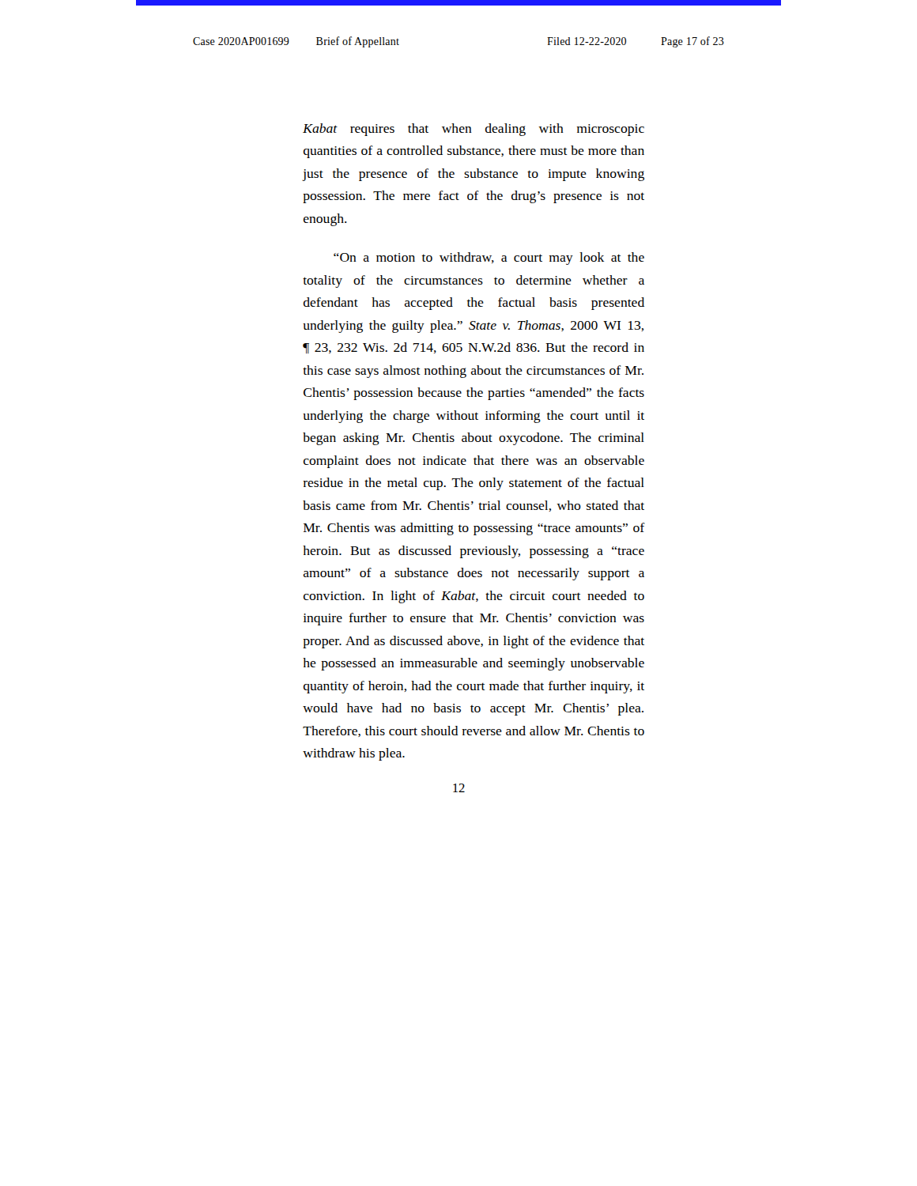Case 2020AP001699 Brief of Appellant Filed 12-22-2020 Page 17 of 23
Kabat requires that when dealing with microscopic quantities of a controlled substance, there must be more than just the presence of the substance to impute knowing possession. The mere fact of the drug’s presence is not enough.
“On a motion to withdraw, a court may look at the totality of the circumstances to determine whether a defendant has accepted the factual basis presented underlying the guilty plea.” State v. Thomas, 2000 WI 13, ¶ 23, 232 Wis. 2d 714, 605 N.W.2d 836. But the record in this case says almost nothing about the circumstances of Mr. Chentis’ possession because the parties “amended” the facts underlying the charge without informing the court until it began asking Mr. Chentis about oxycodone. The criminal complaint does not indicate that there was an observable residue in the metal cup. The only statement of the factual basis came from Mr. Chentis’ trial counsel, who stated that Mr. Chentis was admitting to possessing “trace amounts” of heroin. But as discussed previously, possessing a “trace amount” of a substance does not necessarily support a conviction. In light of Kabat, the circuit court needed to inquire further to ensure that Mr. Chentis’ conviction was proper. And as discussed above, in light of the evidence that he possessed an immeasurable and seemingly unobservable quantity of heroin, had the court made that further inquiry, it would have had no basis to accept Mr. Chentis’ plea. Therefore, this court should reverse and allow Mr. Chentis to withdraw his plea.
12